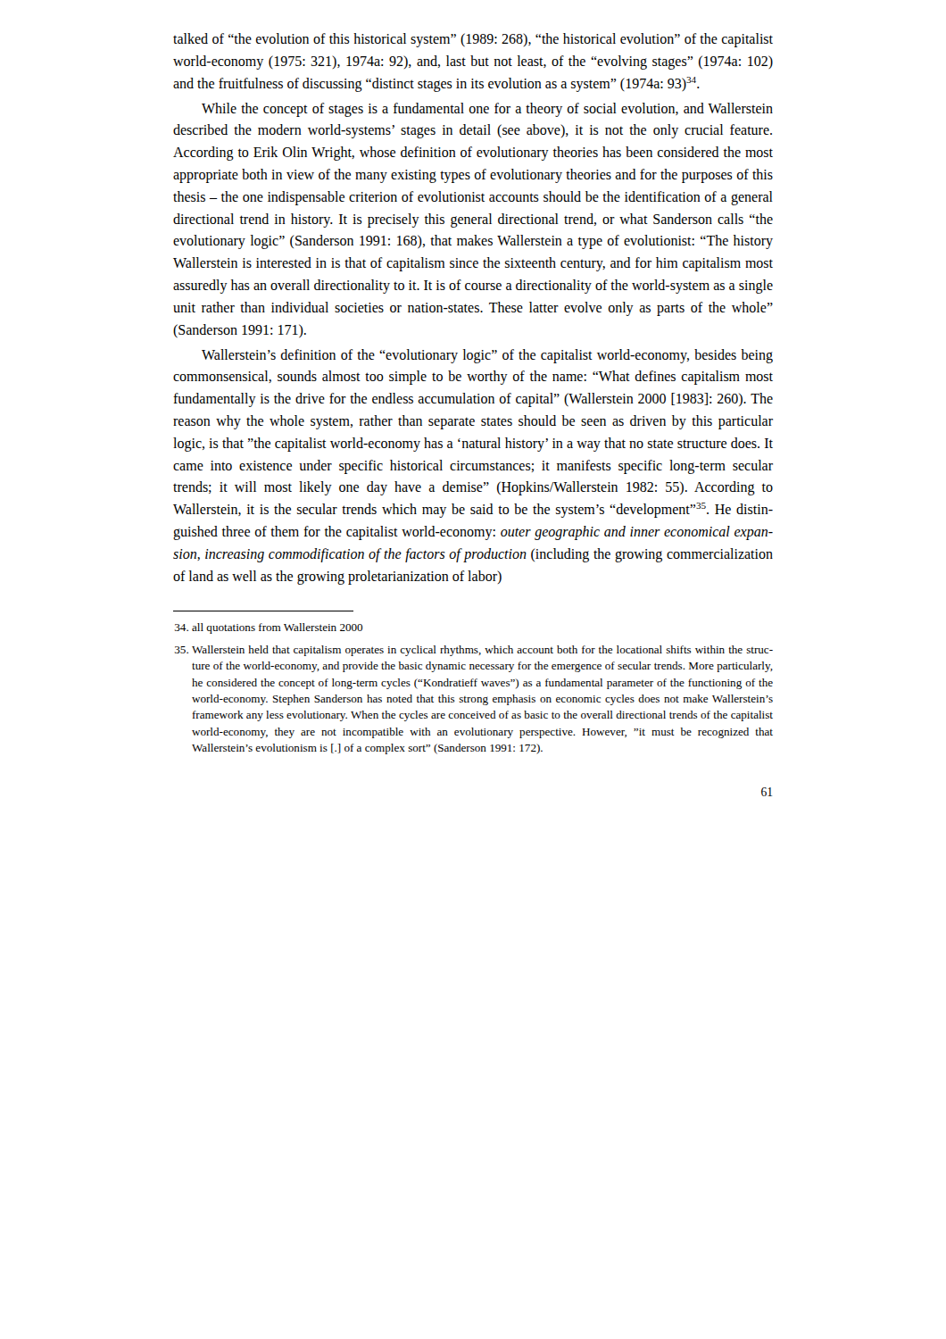talked of “the evolution of this historical system” (1989: 268), “the historical evolution” of the capitalist world-economy (1975: 321), 1974a: 92), and, last but not least, of the “evolving stages” (1974a: 102) and the fruitfulness of discussing “distinct stages in its evolution as a system” (1974a: 93)34.
While the concept of stages is a fundamental one for a theory of social evolution, and Wallerstein described the modern world-systems’ stages in detail (see above), it is not the only crucial feature. According to Erik Olin Wright, whose definition of evolutionary theories has been considered the most appropriate both in view of the many existing types of evolutionary theories and for the purposes of this thesis – the one indispensable criterion of evolutionist accounts should be the identification of a general directional trend in history. It is precisely this general directional trend, or what Sanderson calls “the evolutionary logic” (Sanderson 1991: 168), that makes Wallerstein a type of evolutionist: “The history Wallerstein is interested in is that of capitalism since the sixteenth century, and for him capitalism most assuredly has an overall directionality to it. It is of course a directionality of the world-system as a single unit rather than individual societies or nation-states. These latter evolve only as parts of the whole” (Sanderson 1991: 171).
Wallerstein’s definition of the “evolutionary logic” of the capitalist world-economy, besides being commonsensical, sounds almost too simple to be worthy of the name: “What defines capitalism most fundamentally is the drive for the endless accumulation of capital” (Wallerstein 2000 [1983]: 260). The reason why the whole system, rather than separate states should be seen as driven by this particular logic, is that ”the capitalist world-economy has a ‘natural history’ in a way that no state structure does. It came into existence under specific historical circumstances; it manifests specific long-term secular trends; it will most likely one day have a demise” (Hopkins/Wallerstein 1982: 55). According to Wallerstein, it is the secular trends which may be said to be the system’s “development”35. He distinguished three of them for the capitalist world-economy: outer geographic and inner economical expansion, increasing commodification of the factors of production (including the growing commercialization of land as well as the growing proletarianization of labor)
all quotations from Wallerstein 2000
Wallerstein held that capitalism operates in cyclical rhythms, which account both for the locational shifts within the structure of the world-economy, and provide the basic dynamic necessary for the emergence of secular trends. More particularly, he considered the concept of long-term cycles (“Kondratieff waves”) as a fundamental parameter of the functioning of the world-economy. Stephen Sanderson has noted that this strong emphasis on economic cycles does not make Wallerstein’s framework any less evolutionary. When the cycles are conceived of as basic to the overall directional trends of the capitalist world-economy, they are not incompatible with an evolutionary perspective. However, ”it must be recognized that Wallerstein’s evolutionism is [.] of a complex sort” (Sanderson 1991: 172).
61